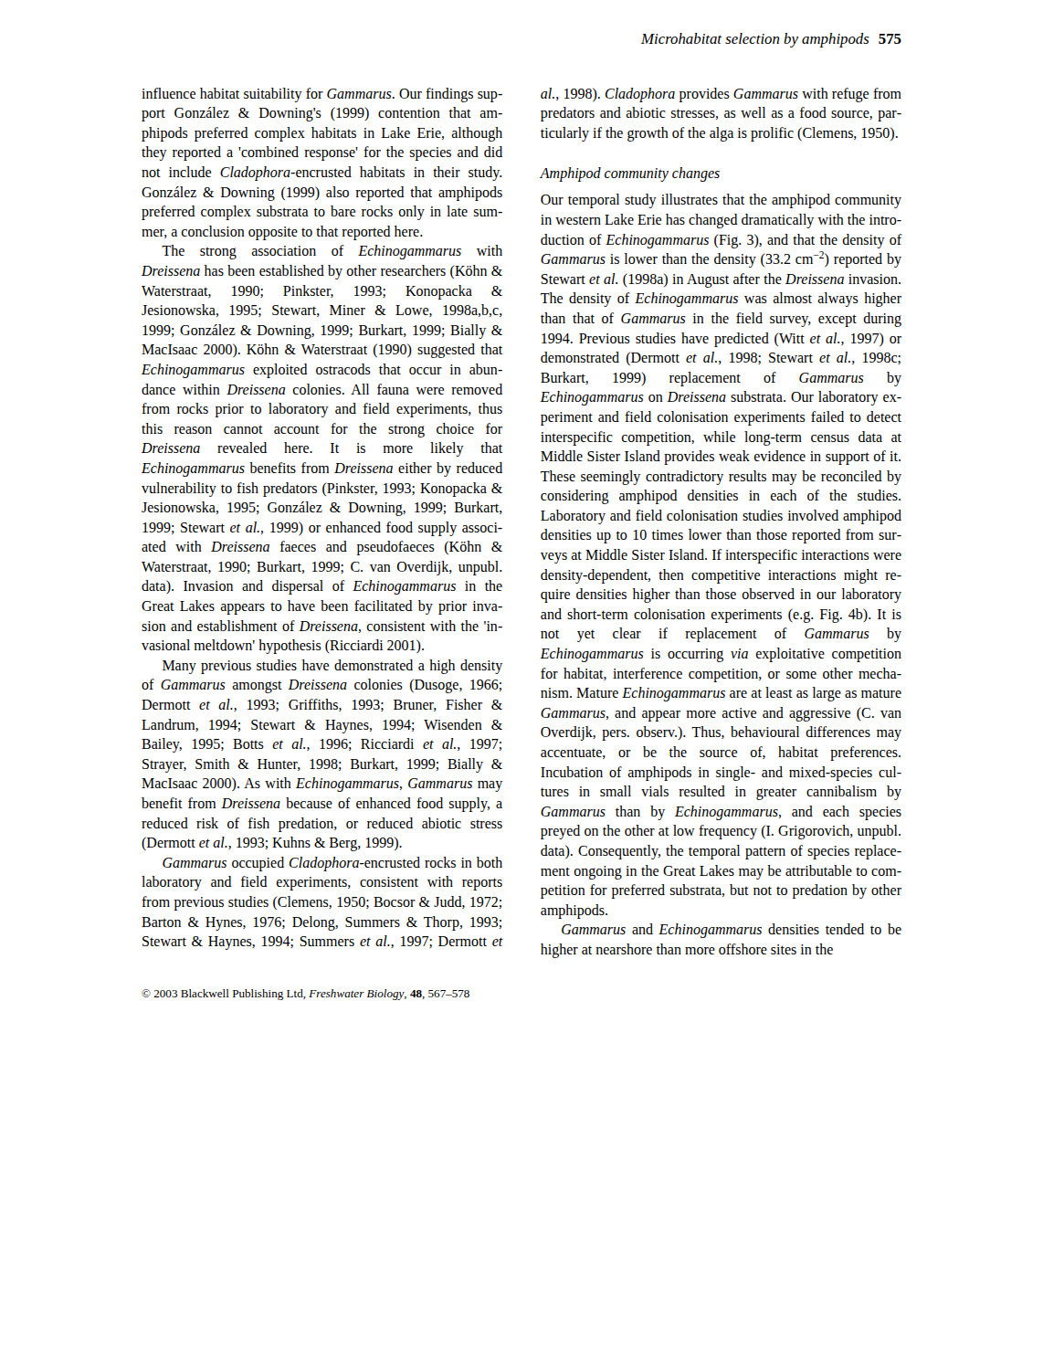Microhabitat selection by amphipods 575
influence habitat suitability for Gammarus. Our findings support González & Downing's (1999) contention that amphipods preferred complex habitats in Lake Erie, although they reported a 'combined response' for the species and did not include Cladophora-encrusted habitats in their study. González & Downing (1999) also reported that amphipods preferred complex substrata to bare rocks only in late summer, a conclusion opposite to that reported here.
The strong association of Echinogammarus with Dreissena has been established by other researchers (Köhn & Waterstraat, 1990; Pinkster, 1993; Konopacka & Jesionowska, 1995; Stewart, Miner & Lowe, 1998a,b,c, 1999; González & Downing, 1999; Burkart, 1999; Bially & MacIsaac 2000). Köhn & Waterstraat (1990) suggested that Echinogammarus exploited ostracods that occur in abundance within Dreissena colonies. All fauna were removed from rocks prior to laboratory and field experiments, thus this reason cannot account for the strong choice for Dreissena revealed here. It is more likely that Echinogammarus benefits from Dreissena either by reduced vulnerability to fish predators (Pinkster, 1993; Konopacka & Jesionowska, 1995; González & Downing, 1999; Burkart, 1999; Stewart et al., 1999) or enhanced food supply associated with Dreissena faeces and pseudofaeces (Köhn & Waterstraat, 1990; Burkart, 1999; C. van Overdijk, unpubl. data). Invasion and dispersal of Echinogammarus in the Great Lakes appears to have been facilitated by prior invasion and establishment of Dreissena, consistent with the 'invasional meltdown' hypothesis (Ricciardi 2001).
Many previous studies have demonstrated a high density of Gammarus amongst Dreissena colonies (Dusoge, 1966; Dermott et al., 1993; Griffiths, 1993; Bruner, Fisher & Landrum, 1994; Stewart & Haynes, 1994; Wisenden & Bailey, 1995; Botts et al., 1996; Ricciardi et al., 1997; Strayer, Smith & Hunter, 1998; Burkart, 1999; Bially & MacIsaac 2000). As with Echinogammarus, Gammarus may benefit from Dreissena because of enhanced food supply, a reduced risk of fish predation, or reduced abiotic stress (Dermott et al., 1993; Kuhns & Berg, 1999).
Gammarus occupied Cladophora-encrusted rocks in both laboratory and field experiments, consistent with reports from previous studies (Clemens, 1950; Bocsor & Judd, 1972; Barton & Hynes, 1976; Delong, Summers & Thorp, 1993; Stewart & Haynes, 1994; Summers et al., 1997; Dermott et al., 1998). Cladophora provides Gammarus with refuge from predators and abiotic stresses, as well as a food source, particularly if the growth of the alga is prolific (Clemens, 1950).
Amphipod community changes
Our temporal study illustrates that the amphipod community in western Lake Erie has changed dramatically with the introduction of Echinogammarus (Fig. 3), and that the density of Gammarus is lower than the density (33.2 cm−2) reported by Stewart et al. (1998a) in August after the Dreissena invasion. The density of Echinogammarus was almost always higher than that of Gammarus in the field survey, except during 1994. Previous studies have predicted (Witt et al., 1997) or demonstrated (Dermott et al., 1998; Stewart et al., 1998c; Burkart, 1999) replacement of Gammarus by Echinogammarus on Dreissena substrata. Our laboratory experiment and field colonisation experiments failed to detect interspecific competition, while long-term census data at Middle Sister Island provides weak evidence in support of it. These seemingly contradictory results may be reconciled by considering amphipod densities in each of the studies. Laboratory and field colonisation studies involved amphipod densities up to 10 times lower than those reported from surveys at Middle Sister Island. If interspecific interactions were density-dependent, then competitive interactions might require densities higher than those observed in our laboratory and short-term colonisation experiments (e.g. Fig. 4b). It is not yet clear if replacement of Gammarus by Echinogammarus is occurring via exploitative competition for habitat, interference competition, or some other mechanism. Mature Echinogammarus are at least as large as mature Gammarus, and appear more active and aggressive (C. van Overdijk, pers. observ.). Thus, behavioural differences may accentuate, or be the source of, habitat preferences. Incubation of amphipods in single- and mixed-species cultures in small vials resulted in greater cannibalism by Gammarus than by Echinogammarus, and each species preyed on the other at low frequency (I. Grigorovich, unpubl. data). Consequently, the temporal pattern of species replacement ongoing in the Great Lakes may be attributable to competition for preferred substrata, but not to predation by other amphipods.
Gammarus and Echinogammarus densities tended to be higher at nearshore than more offshore sites in the
© 2003 Blackwell Publishing Ltd, Freshwater Biology, 48, 567–578